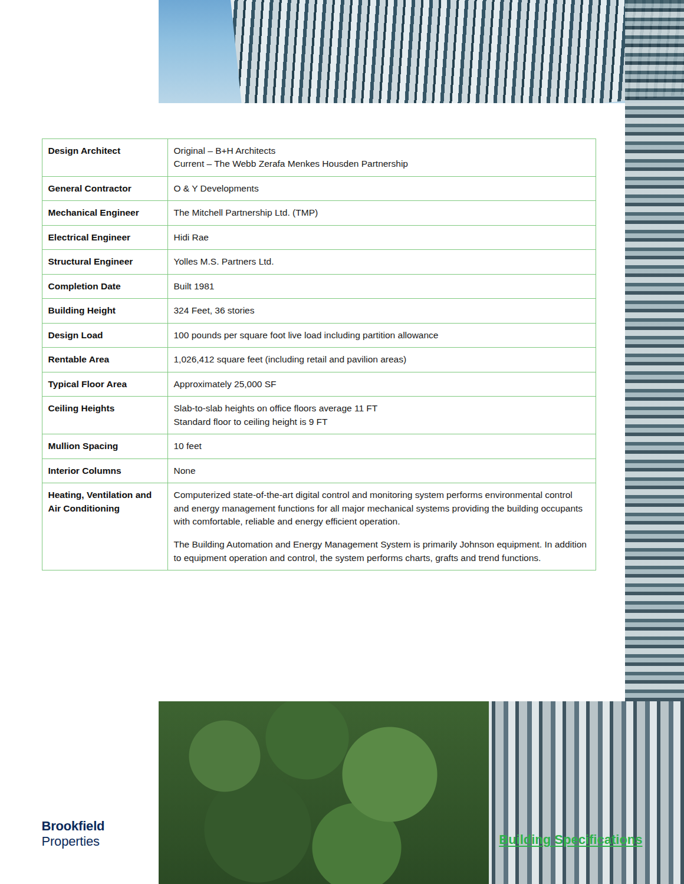| Design Architect | Original – B+H Architects Current – The Webb Zerafa Menkes Housden Partnership |
| General Contractor | O & Y Developments |
| Mechanical Engineer | The Mitchell Partnership Ltd. (TMP) |
| Electrical Engineer | Hidi Rae |
| Structural Engineer | Yolles M.S. Partners Ltd. |
| Completion Date | Built 1981 |
| Building Height | 324 Feet, 36 stories |
| Design Load | 100 pounds per square foot live load including partition allowance |
| Rentable Area | 1,026,412 square feet (including retail and pavilion areas) |
| Typical Floor Area | Approximately 25,000 SF |
| Ceiling Heights | Slab-to-slab heights on office floors average 11 FT Standard floor to ceiling height is 9 FT |
| Mullion Spacing | 10 feet |
| Interior Columns | None |
| Heating, Ventilation and Air Conditioning | Computerized state-of-the-art digital control and monitoring system performs environmental control and energy management functions for all major mechanical systems providing the building occupants with comfortable, reliable and energy efficient operation. The Building Automation and Energy Management System is primarily Johnson equipment. In addition to equipment operation and control, the system performs charts, grafts and trend functions. |
Brookfield
Properties
Building Specifications